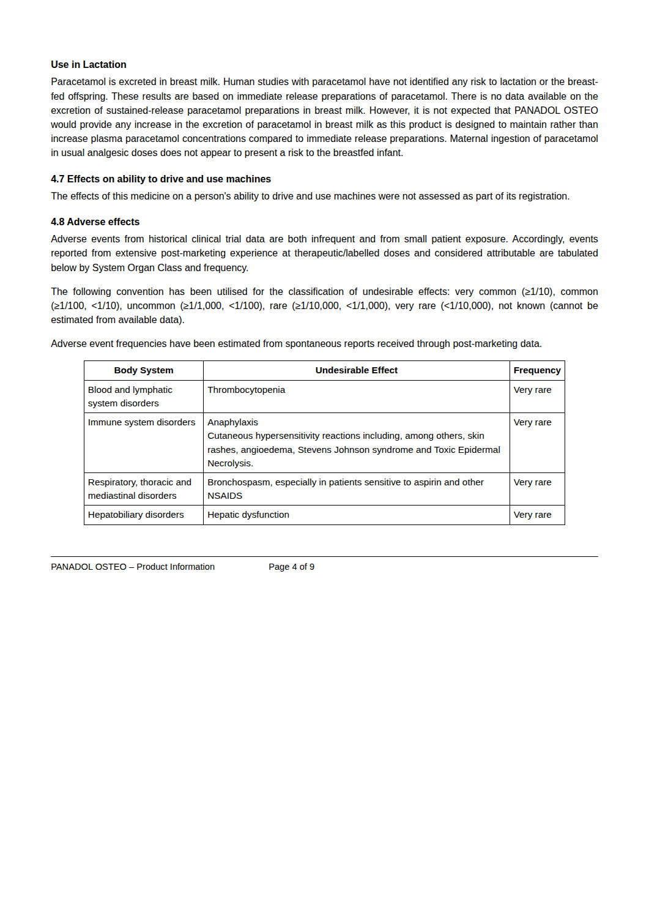Use in Lactation
Paracetamol is excreted in breast milk. Human studies with paracetamol have not identified any risk to lactation or the breast-fed offspring. These results are based on immediate release preparations of paracetamol. There is no data available on the excretion of sustained-release paracetamol preparations in breast milk. However, it is not expected that PANADOL OSTEO would provide any increase in the excretion of paracetamol in breast milk as this product is designed to maintain rather than increase plasma paracetamol concentrations compared to immediate release preparations. Maternal ingestion of paracetamol in usual analgesic doses does not appear to present a risk to the breastfed infant.
4.7 Effects on ability to drive and use machines
The effects of this medicine on a person's ability to drive and use machines were not assessed as part of its registration.
4.8 Adverse effects
Adverse events from historical clinical trial data are both infrequent and from small patient exposure. Accordingly, events reported from extensive post-marketing experience at therapeutic/labelled doses and considered attributable are tabulated below by System Organ Class and frequency.
The following convention has been utilised for the classification of undesirable effects: very common (≥1/10), common (≥1/100, <1/10), uncommon (≥1/1,000, <1/100), rare (≥1/10,000, <1/1,000), very rare (<1/10,000), not known (cannot be estimated from available data).
Adverse event frequencies have been estimated from spontaneous reports received through post-marketing data.
| Body System | Undesirable Effect | Frequency |
| --- | --- | --- |
| Blood and lymphatic system disorders | Thrombocytopenia | Very rare |
| Immune system disorders | Anaphylaxis Cutaneous hypersensitivity reactions including, among others, skin rashes, angioedema, Stevens Johnson syndrome and Toxic Epidermal Necrolysis. | Very rare |
| Respiratory, thoracic and mediastinal disorders | Bronchospasm, especially in patients sensitive to aspirin and other NSAIDS | Very rare |
| Hepatobiliary disorders | Hepatic dysfunction | Very rare |
PANADOL OSTEO – Product Information Page 4 of 9